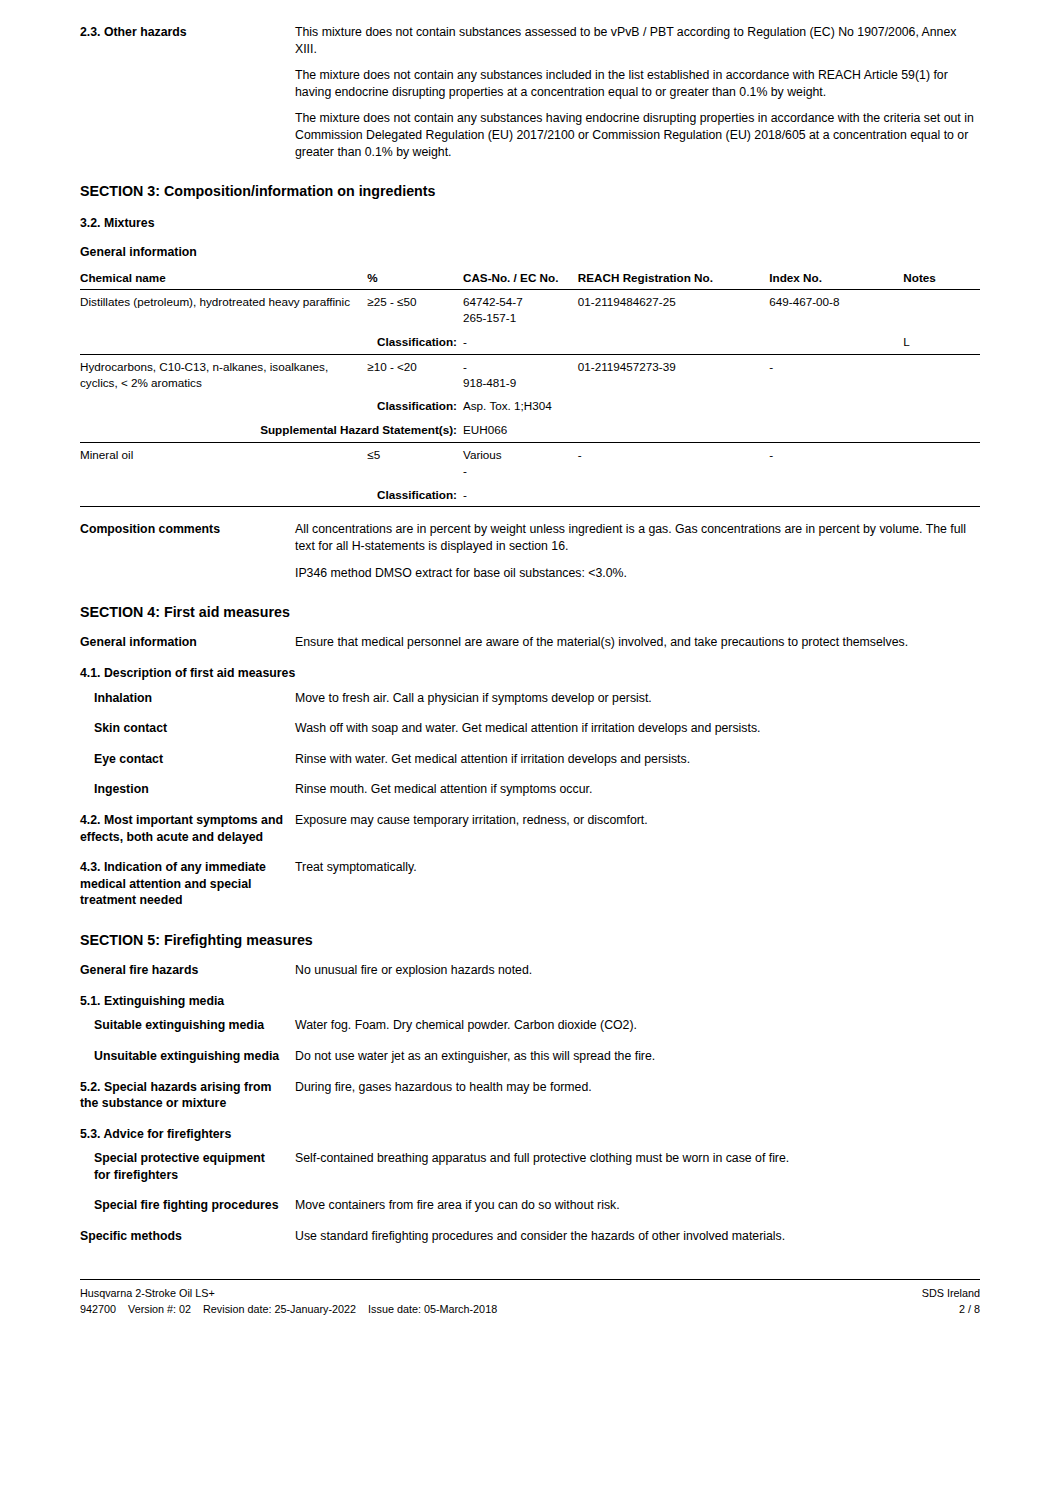2.3. Other hazards
This mixture does not contain substances assessed to be vPvB / PBT according to Regulation (EC) No 1907/2006, Annex XIII.
The mixture does not contain any substances included in the list established in accordance with REACH Article 59(1) for having endocrine disrupting properties at a concentration equal to or greater than 0.1% by weight.
The mixture does not contain any substances having endocrine disrupting properties in accordance with the criteria set out in Commission Delegated Regulation (EU) 2017/2100 or Commission Regulation (EU) 2018/605 at a concentration equal to or greater than 0.1% by weight.
SECTION 3: Composition/information on ingredients
3.2. Mixtures
General information
| Chemical name | % | CAS-No. / EC No. | REACH Registration No. | Index No. | Notes |
| --- | --- | --- | --- | --- | --- |
| Distillates (petroleum), hydrotreated heavy paraffinic | ≥25 - ≤50 | 64742-54-7 265-157-1 | 01-2119484627-25 | 649-467-00-8 | |
| Classification: | - | | | L |
| Hydrocarbons, C10-C13, n-alkanes, isoalkanes, cyclics, < 2% aromatics | ≥10 - <20 | - 918-481-9 | 01-2119457273-39 | - | |
| Classification: | Asp. Tox. 1;H304 |
| Supplemental Hazard Statement(s): | EUH066 |
| Mineral oil | ≤5 | Various - | - | - | |
| Classification: | - |
Composition comments
All concentrations are in percent by weight unless ingredient is a gas. Gas concentrations are in percent by volume. The full text for all H-statements is displayed in section 16.
IP346 method DMSO extract for base oil substances: <3.0%.
SECTION 4: First aid measures
General information
Ensure that medical personnel are aware of the material(s) involved, and take precautions to protect themselves.
4.1. Description of first aid measures
Inhalation
Move to fresh air. Call a physician if symptoms develop or persist.
Skin contact
Wash off with soap and water. Get medical attention if irritation develops and persists.
Eye contact
Rinse with water. Get medical attention if irritation develops and persists.
Ingestion
Rinse mouth. Get medical attention if symptoms occur.
4.2. Most important symptoms and effects, both acute and delayed
Exposure may cause temporary irritation, redness, or discomfort.
4.3. Indication of any immediate medical attention and special treatment needed
Treat symptomatically.
SECTION 5: Firefighting measures
General fire hazards
No unusual fire or explosion hazards noted.
5.1. Extinguishing media
Suitable extinguishing media
Water fog. Foam. Dry chemical powder. Carbon dioxide (CO2).
Unsuitable extinguishing media
Do not use water jet as an extinguisher, as this will spread the fire.
5.2. Special hazards arising from the substance or mixture
During fire, gases hazardous to health may be formed.
5.3. Advice for firefighters
Special protective equipment for firefighters
Self-contained breathing apparatus and full protective clothing must be worn in case of fire.
Special fire fighting procedures
Move containers from fire area if you can do so without risk.
Specific methods
Use standard firefighting procedures and consider the hazards of other involved materials.
Husqvarna 2-Stroke Oil LS+
942700 Version #: 02 Revision date: 25-January-2022 Issue date: 05-March-2018
SDS Ireland
2 / 8